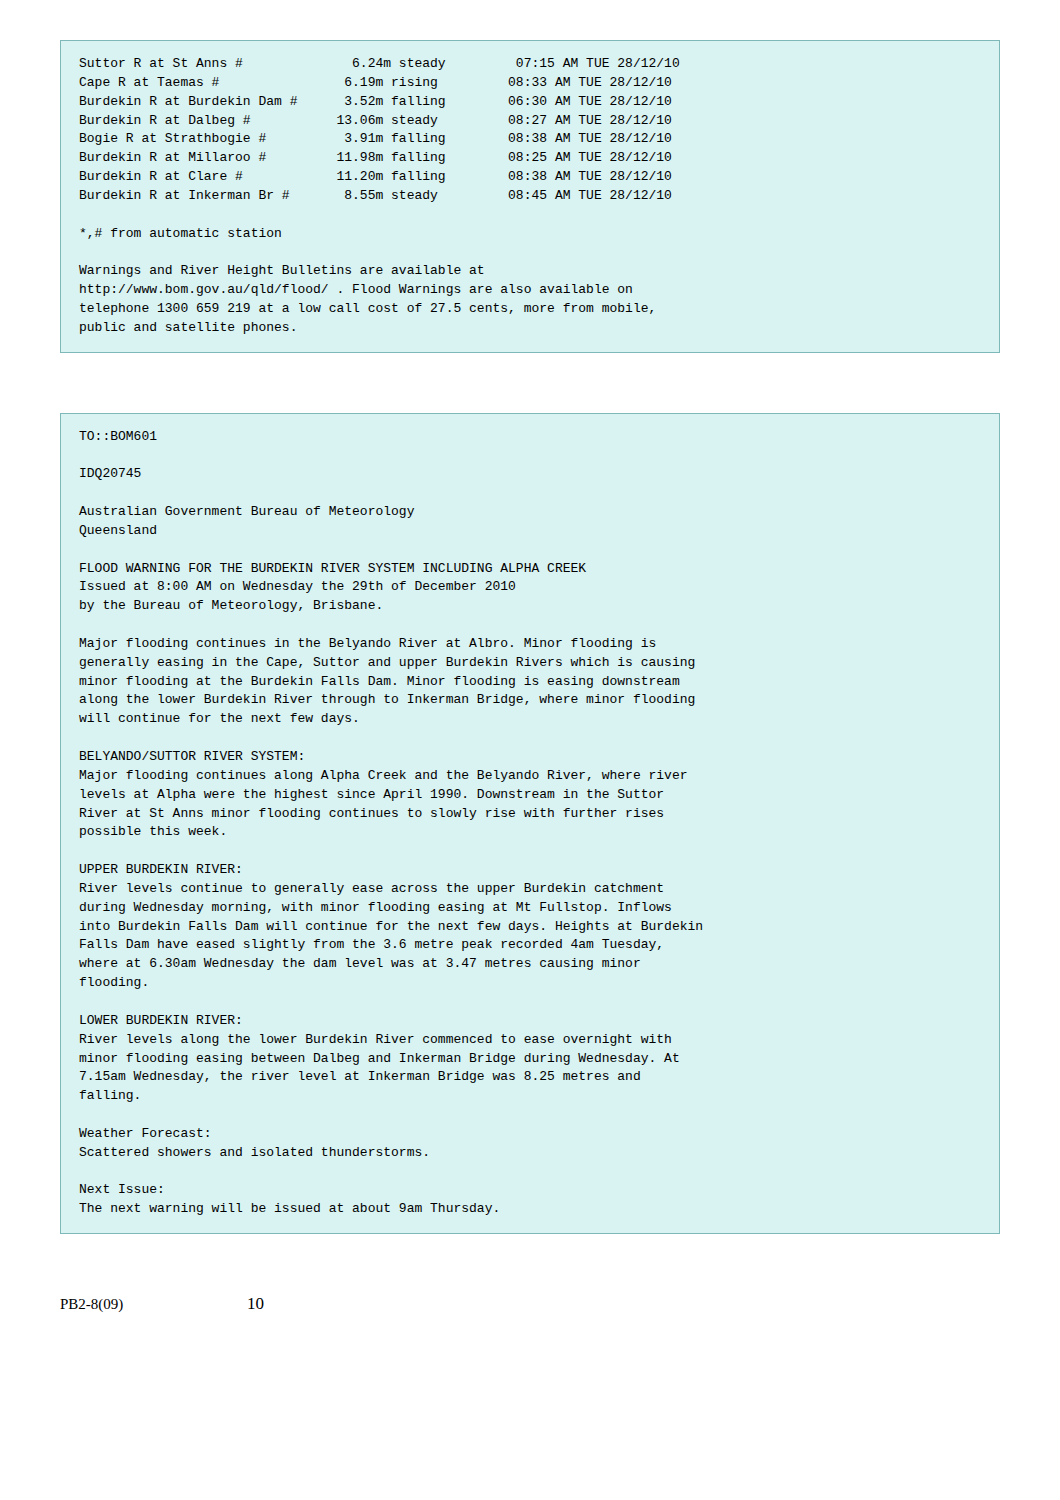Suttor R at St Anns # 6.24m steady 07:15 AM TUE 28/12/10 Cape R at Taemas # 6.19m rising 08:33 AM TUE 28/12/10 Burdekin R at Burdekin Dam # 3.52m falling 06:30 AM TUE 28/12/10 Burdekin R at Dalbeg # 13.06m steady 08:27 AM TUE 28/12/10 Bogie R at Strathbogie # 3.91m falling 08:38 AM TUE 28/12/10 Burdekin R at Millaroo # 11.98m falling 08:25 AM TUE 28/12/10 Burdekin R at Clare # 11.20m falling 08:38 AM TUE 28/12/10 Burdekin R at Inkerman Br # 8.55m steady 08:45 AM TUE 28/12/10 *,# from automatic station Warnings and River Height Bulletins are available at http://www.bom.gov.au/qld/flood/ . Flood Warnings are also available on telephone 1300 659 219 at a low call cost of 27.5 cents, more from mobile, public and satellite phones.
TO::BOM601 IDQ20745 Australian Government Bureau of Meteorology Queensland FLOOD WARNING FOR THE BURDEKIN RIVER SYSTEM INCLUDING ALPHA CREEK Issued at 8:00 AM on Wednesday the 29th of December 2010 by the Bureau of Meteorology, Brisbane. Major flooding continues in the Belyando River at Albro. Minor flooding is generally easing in the Cape, Suttor and upper Burdekin Rivers which is causing minor flooding at the Burdekin Falls Dam. Minor flooding is easing downstream along the lower Burdekin River through to Inkerman Bridge, where minor flooding will continue for the next few days. BELYANDO/SUTTOR RIVER SYSTEM: Major flooding continues along Alpha Creek and the Belyando River, where river levels at Alpha were the highest since April 1990. Downstream in the Suttor River at St Anns minor flooding continues to slowly rise with further rises possible this week. UPPER BURDEKIN RIVER: River levels continue to generally ease across the upper Burdekin catchment during Wednesday morning, with minor flooding easing at Mt Fullstop. Inflows into Burdekin Falls Dam will continue for the next few days. Heights at Burdekin Falls Dam have eased slightly from the 3.6 metre peak recorded 4am Tuesday, where at 6.30am Wednesday the dam level was at 3.47 metres causing minor flooding. LOWER BURDEKIN RIVER: River levels along the lower Burdekin River commenced to ease overnight with minor flooding easing between Dalbeg and Inkerman Bridge during Wednesday. At 7.15am Wednesday, the river level at Inkerman Bridge was 8.25 metres and falling. Weather Forecast: Scattered showers and isolated thunderstorms. Next Issue: The next warning will be issued at about 9am Thursday.
PB2-8(09) 10